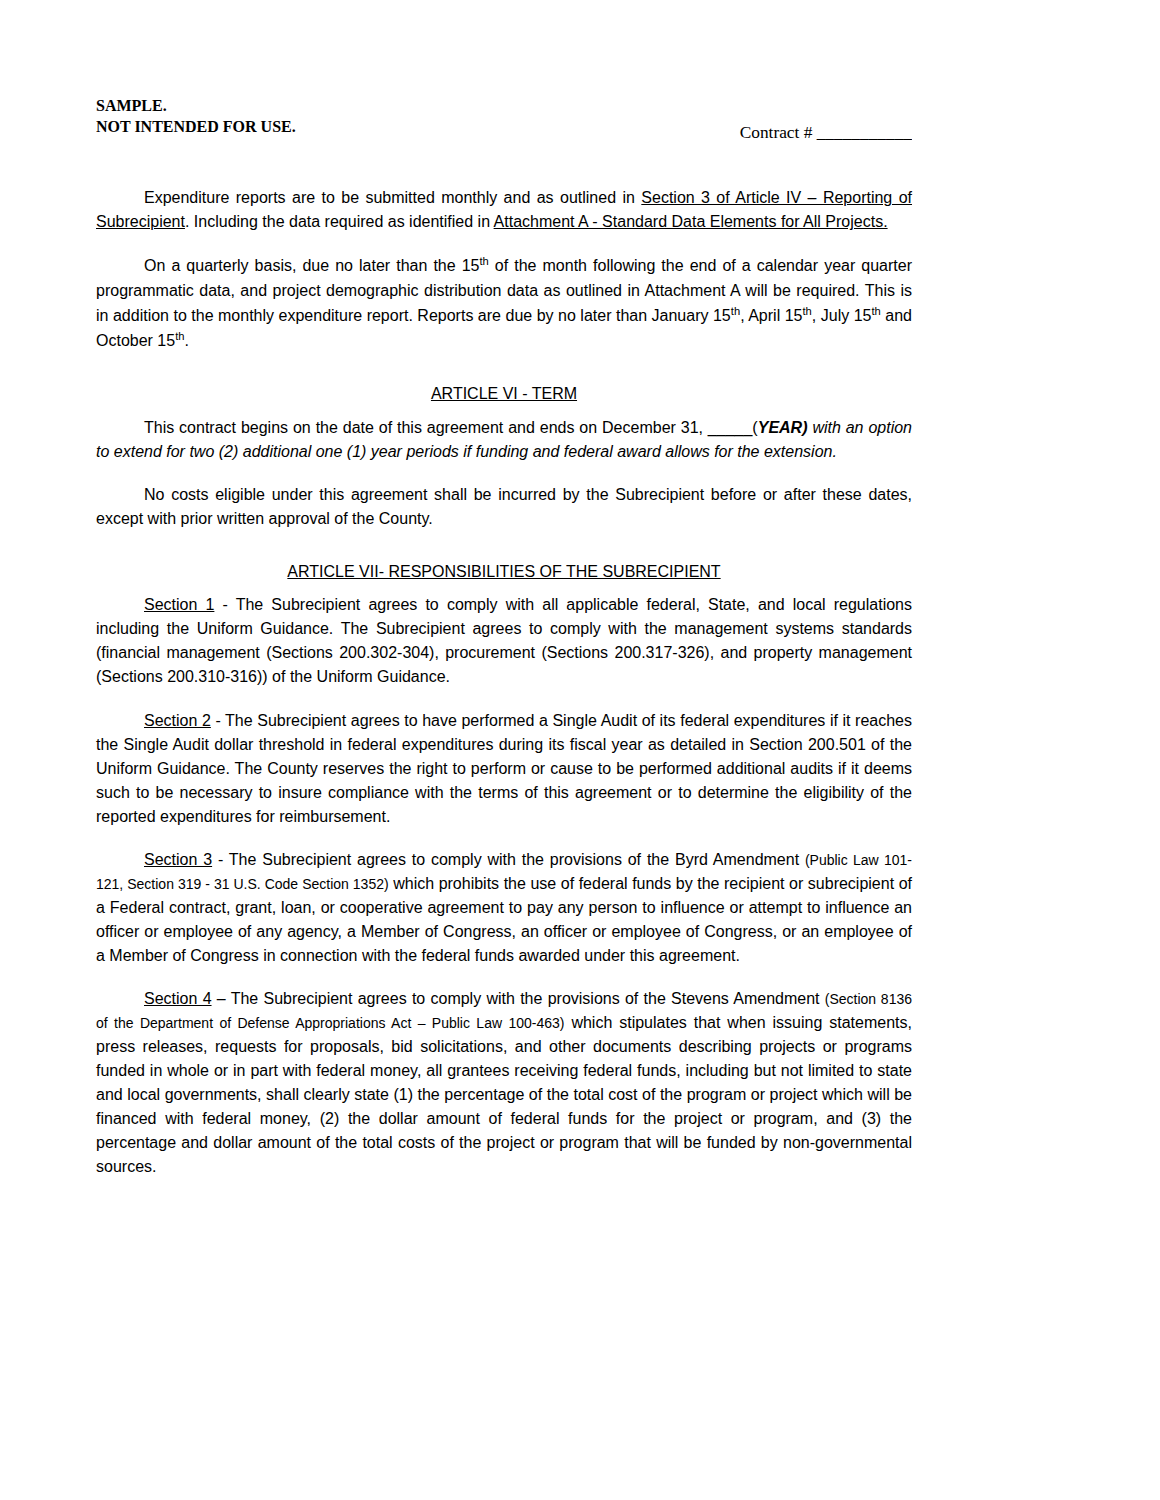SAMPLE.
NOT INTENDED FOR USE.
Contract # ___________
Expenditure reports are to be submitted monthly and as outlined in Section 3 of Article IV – Reporting of Subrecipient. Including the data required as identified in Attachment A - Standard Data Elements for All Projects.
On a quarterly basis, due no later than the 15th of the month following the end of a calendar year quarter programmatic data, and project demographic distribution data as outlined in Attachment A will be required. This is in addition to the monthly expenditure report. Reports are due by no later than January 15th, April 15th, July 15th and October 15th.
ARTICLE VI - TERM
This contract begins on the date of this agreement and ends on December 31, _____(YEAR) with an option to extend for two (2) additional one (1) year periods if funding and federal award allows for the extension.
No costs eligible under this agreement shall be incurred by the Subrecipient before or after these dates, except with prior written approval of the County.
ARTICLE VII- RESPONSIBILITIES OF THE SUBRECIPIENT
Section 1 - The Subrecipient agrees to comply with all applicable federal, State, and local regulations including the Uniform Guidance. The Subrecipient agrees to comply with the management systems standards (financial management (Sections 200.302-304), procurement (Sections 200.317-326), and property management (Sections 200.310-316)) of the Uniform Guidance.
Section 2 - The Subrecipient agrees to have performed a Single Audit of its federal expenditures if it reaches the Single Audit dollar threshold in federal expenditures during its fiscal year as detailed in Section 200.501 of the Uniform Guidance. The County reserves the right to perform or cause to be performed additional audits if it deems such to be necessary to insure compliance with the terms of this agreement or to determine the eligibility of the reported expenditures for reimbursement.
Section 3 - The Subrecipient agrees to comply with the provisions of the Byrd Amendment (Public Law 101-121, Section 319 - 31 U.S. Code Section 1352) which prohibits the use of federal funds by the recipient or subrecipient of a Federal contract, grant, loan, or cooperative agreement to pay any person to influence or attempt to influence an officer or employee of any agency, a Member of Congress, an officer or employee of Congress, or an employee of a Member of Congress in connection with the federal funds awarded under this agreement.
Section 4 – The Subrecipient agrees to comply with the provisions of the Stevens Amendment (Section 8136 of the Department of Defense Appropriations Act – Public Law 100-463) which stipulates that when issuing statements, press releases, requests for proposals, bid solicitations, and other documents describing projects or programs funded in whole or in part with federal money, all grantees receiving federal funds, including but not limited to state and local governments, shall clearly state (1) the percentage of the total cost of the program or project which will be financed with federal money, (2) the dollar amount of federal funds for the project or program, and (3) the percentage and dollar amount of the total costs of the project or program that will be funded by non-governmental sources.